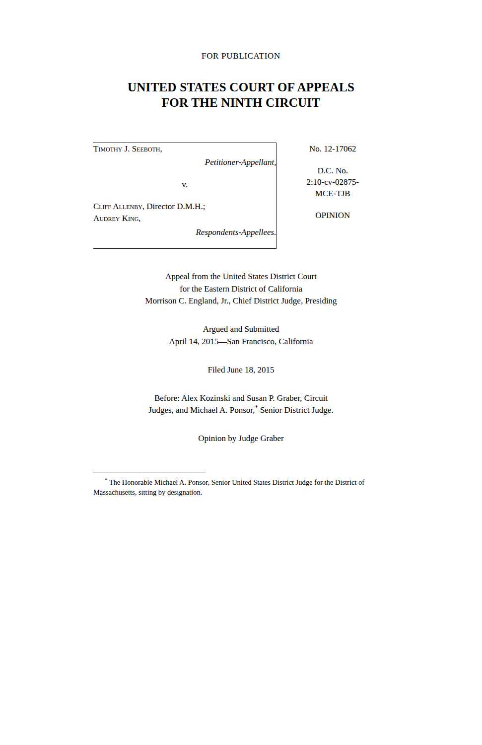FOR PUBLICATION
UNITED STATES COURT OF APPEALSFOR THE NINTH CIRCUIT
| Timothy J. Seeboth , Petitioner-Appellant, v. Cliff Allenby , Director D.M.H.; Audrey King , Respondents-Appellees. | No. 12-17062 D.C. No. 2:10-cv-02875- MCE-TJB OPINION |
Appeal from the United States District Court
for the Eastern District of California
Morrison C. England, Jr., Chief District Judge, Presiding
Argued and Submitted
April 14, 2015—San Francisco, California
Filed June 18, 2015
Before: Alex Kozinski and Susan P. Graber, Circuit
Judges, and Michael A. Ponsor,* Senior District Judge.
Opinion by Judge Graber
* The Honorable Michael A. Ponsor, Senior United States District Judge for the District of Massachusetts, sitting by designation.